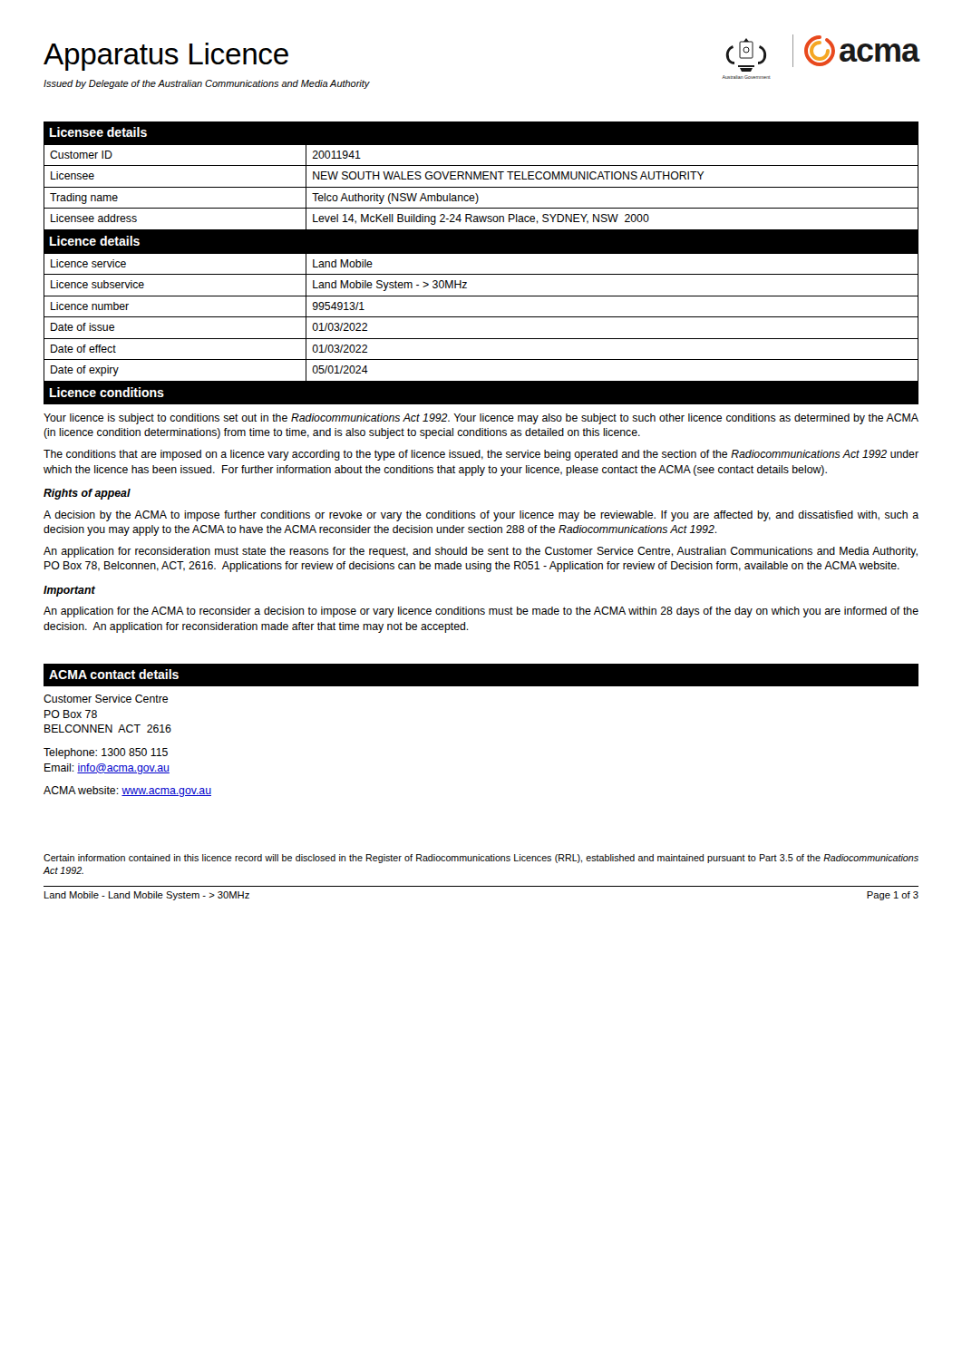Apparatus Licence
Issued by Delegate of the Australian Communications and Media Authority
Australian Government
acma
Licensee details
| Customer ID | 20011941 |
| Licensee | NEW SOUTH WALES GOVERNMENT TELECOMMUNICATIONS AUTHORITY |
| Trading name | Telco Authority (NSW Ambulance) |
| Licensee address | Level 14, McKell Building 2-24 Rawson Place, SYDNEY, NSW 2000 |
Licence details
| Licence service | Land Mobile |
| Licence subservice | Land Mobile System - > 30MHz |
| Licence number | 9954913/1 |
| Date of issue | 01/03/2022 |
| Date of effect | 01/03/2022 |
| Date of expiry | 05/01/2024 |
Licence conditions
Your licence is subject to conditions set out in the Radiocommunications Act 1992. Your licence may also be subject to such other licence conditions as determined by the ACMA (in licence condition determinations) from time to time, and is also subject to special conditions as detailed on this licence.
The conditions that are imposed on a licence vary according to the type of licence issued, the service being operated and the section of the Radiocommunications Act 1992 under which the licence has been issued. For further information about the conditions that apply to your licence, please contact the ACMA (see contact details below).
Rights of appeal
A decision by the ACMA to impose further conditions or revoke or vary the conditions of your licence may be reviewable. If you are affected by, and dissatisfied with, such a decision you may apply to the ACMA to have the ACMA reconsider the decision under section 288 of the Radiocommunications Act 1992.
An application for reconsideration must state the reasons for the request, and should be sent to the Customer Service Centre, Australian Communications and Media Authority, PO Box 78, Belconnen, ACT, 2616. Applications for review of decisions can be made using the R051 - Application for review of Decision form, available on the ACMA website.
Important
An application for the ACMA to reconsider a decision to impose or vary licence conditions must be made to the ACMA within 28 days of the day on which you are informed of the decision. An application for reconsideration made after that time may not be accepted.
ACMA contact details
Customer Service Centre
PO Box 78
BELCONNEN ACT 2616
Telephone: 1300 850 115
Email: info@acma.gov.au
ACMA website: www.acma.gov.au
Certain information contained in this licence record will be disclosed in the Register of Radiocommunications Licences (RRL), established and maintained pursuant to Part 3.5 of the Radiocommunications Act 1992.
Land Mobile - Land Mobile System - > 30MHz Page 1 of 3